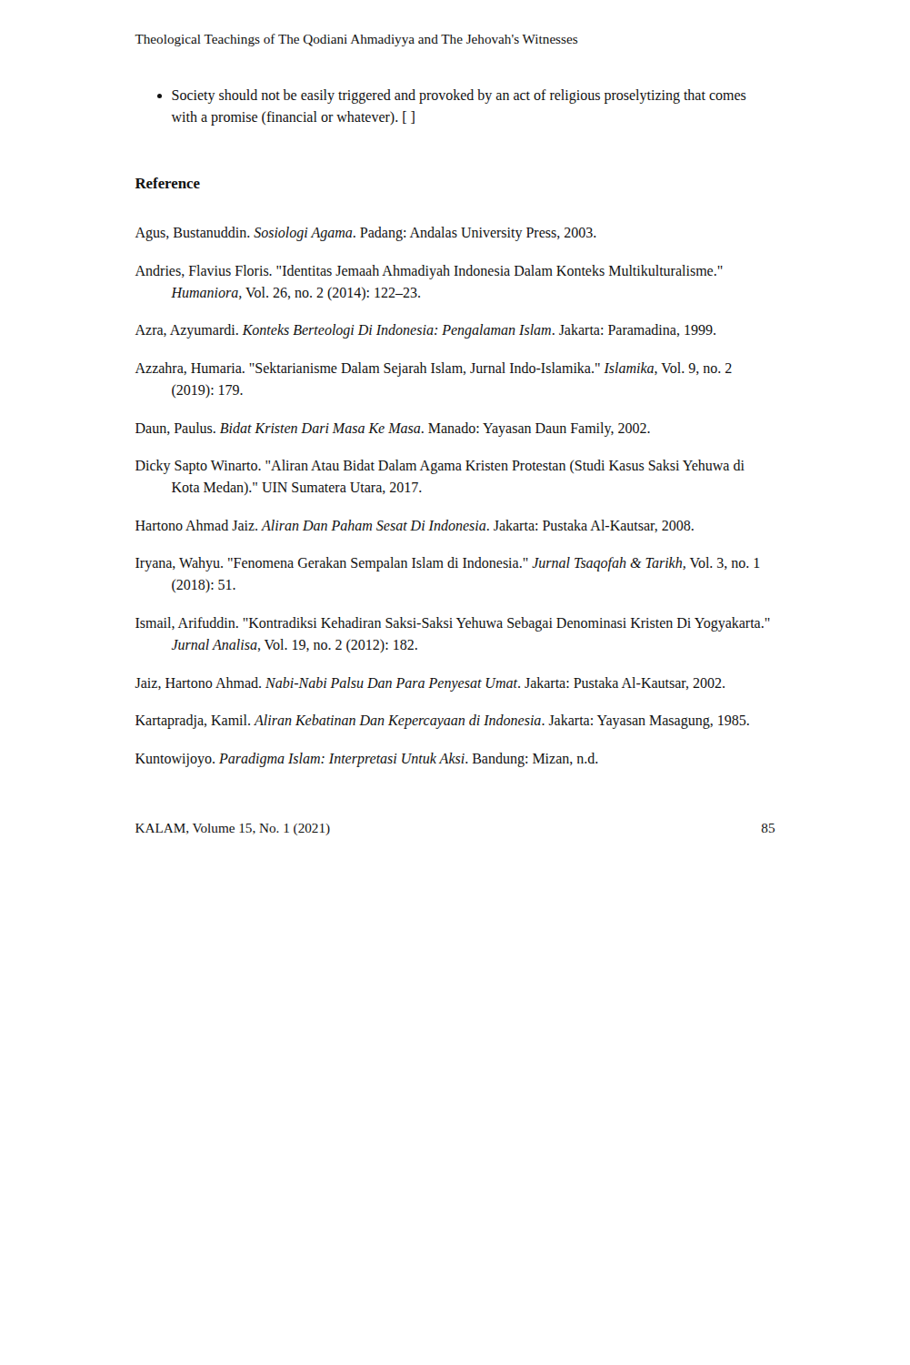Theological Teachings of The Qodiani Ahmadiyya and The Jehovah's Witnesses
Society should not be easily triggered and provoked by an act of religious proselytizing that comes with a promise (financial or whatever). [ ]
Reference
Agus, Bustanuddin. Sosiologi Agama. Padang: Andalas University Press, 2003.
Andries, Flavius Floris. "Identitas Jemaah Ahmadiyah Indonesia Dalam Konteks Multikulturalisme." Humaniora, Vol. 26, no. 2 (2014): 122–23.
Azra, Azyumardi. Konteks Berteologi Di Indonesia: Pengalaman Islam. Jakarta: Paramadina, 1999.
Azzahra, Humaria. "Sektarianisme Dalam Sejarah Islam, Jurnal Indo-Islamika." Islamika, Vol. 9, no. 2 (2019): 179.
Daun, Paulus. Bidat Kristen Dari Masa Ke Masa. Manado: Yayasan Daun Family, 2002.
Dicky Sapto Winarto. "Aliran Atau Bidat Dalam Agama Kristen Protestan (Studi Kasus Saksi Yehuwa di Kota Medan)." UIN Sumatera Utara, 2017.
Hartono Ahmad Jaiz. Aliran Dan Paham Sesat Di Indonesia. Jakarta: Pustaka Al-Kautsar, 2008.
Iryana, Wahyu. "Fenomena Gerakan Sempalan Islam di Indonesia." Jurnal Tsaqofah & Tarikh, Vol. 3, no. 1 (2018): 51.
Ismail, Arifuddin. "Kontradiksi Kehadiran Saksi-Saksi Yehuwa Sebagai Denominasi Kristen Di Yogyakarta." Jurnal Analisa, Vol. 19, no. 2 (2012): 182.
Jaiz, Hartono Ahmad. Nabi-Nabi Palsu Dan Para Penyesat Umat. Jakarta: Pustaka Al-Kautsar, 2002.
Kartapradja, Kamil. Aliran Kebatinan Dan Kepercayaan di Indonesia. Jakarta: Yayasan Masagung, 1985.
Kuntowijoyo. Paradigma Islam: Interpretasi Untuk Aksi. Bandung: Mizan, n.d.
KALAM, Volume 15, No. 1 (2021) 85